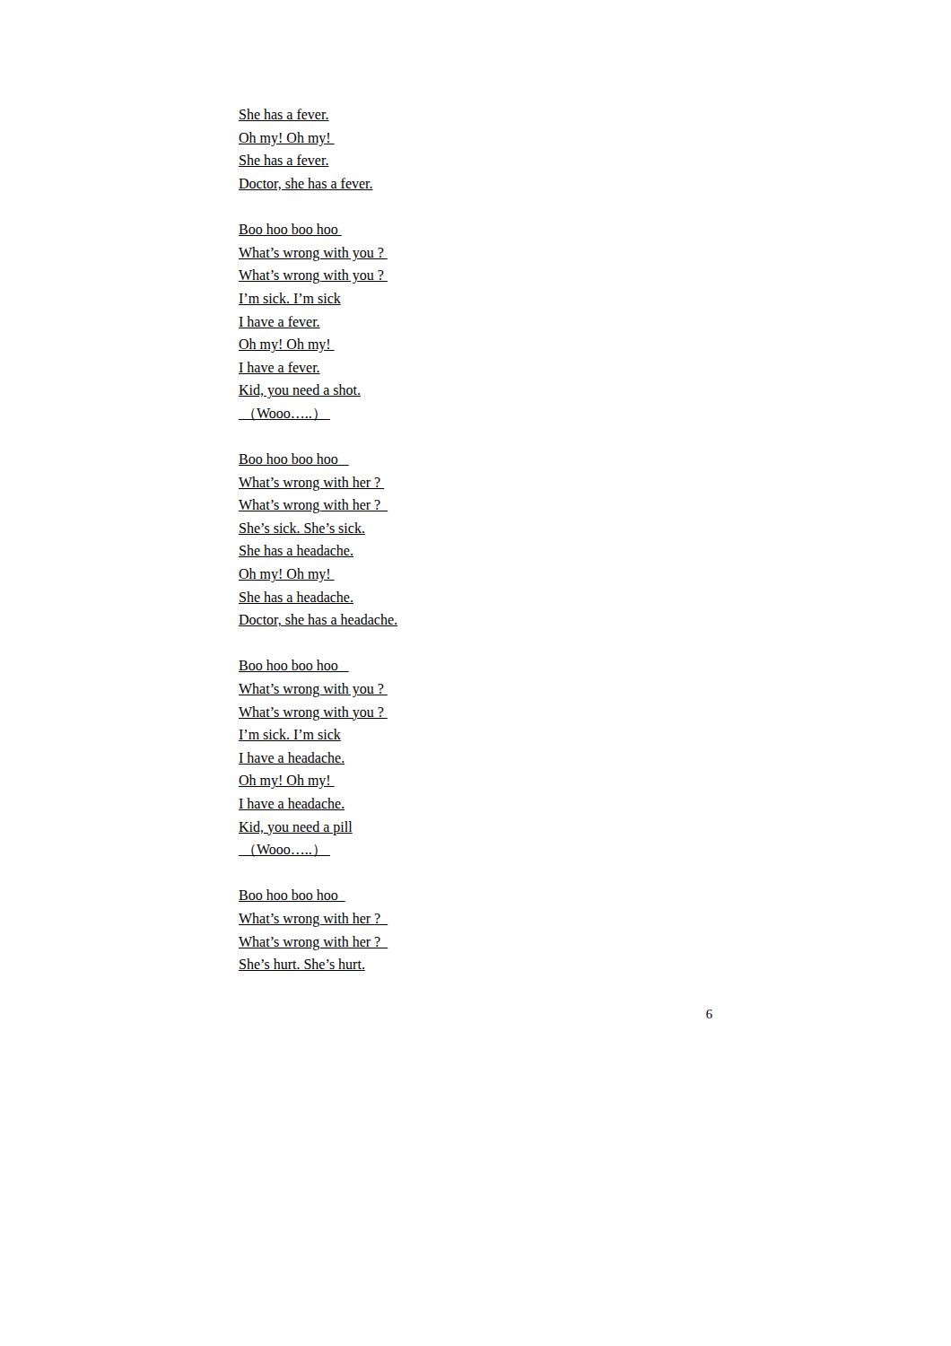She has a fever.
Oh my! Oh my!
She has a fever.
Doctor, she has a fever.
Boo hoo boo hoo
What’s wrong with you ?
What’s wrong with you ?
I’m sick. I’m sick
I have a fever.
Oh my! Oh my!
I have a fever.
Kid, you need a shot.
（Wooo…..）
Boo hoo boo hoo
What’s wrong with her ?
What’s wrong with her ?
She’s sick. She’s sick.
She has a headache.
Oh my! Oh my!
She has a headache.
Doctor, she has a headache.
Boo hoo boo hoo
What’s wrong with you ?
What’s wrong with you ?
I’m sick. I’m sick
I have a headache.
Oh my! Oh my!
I have a headache.
Kid, you need a pill
（Wooo…..）
Boo hoo boo hoo
What’s wrong with her ?
What’s wrong with her ?
She’s hurt. She’s hurt.
6